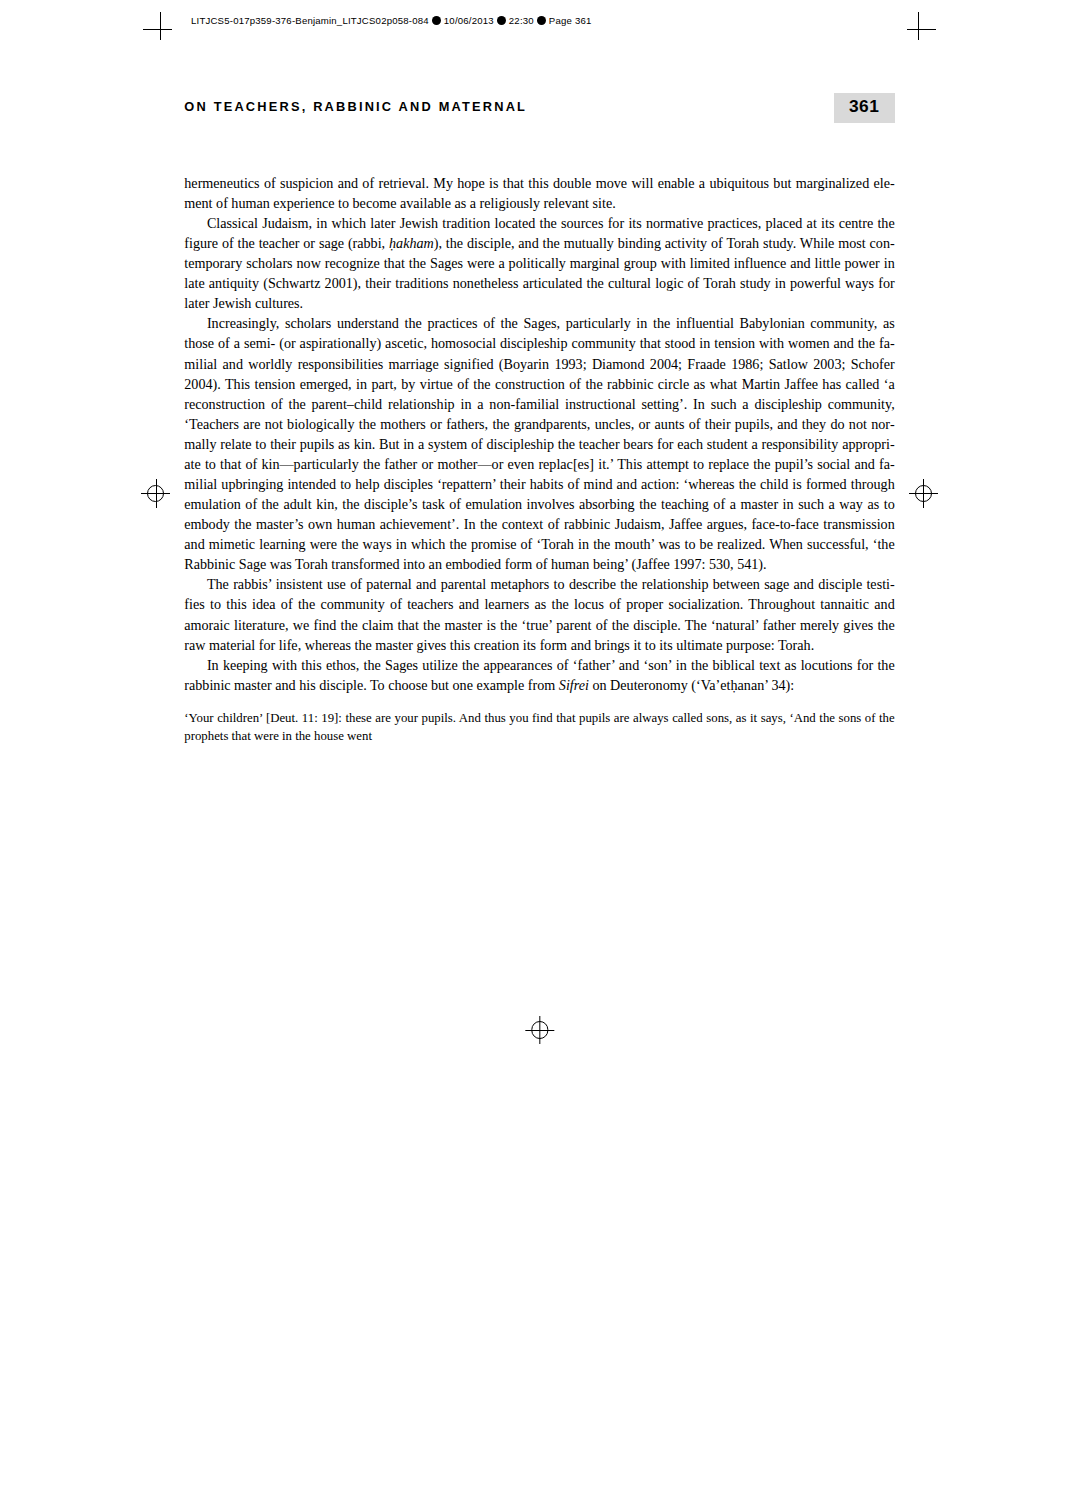LITJCS5-017p359-376-Benjamin_LITJCS02p058-084 10/06/2013 22:30 Page 361
On Teachers, Rabbinic and Maternal
361
hermeneutics of suspicion and of retrieval. My hope is that this double move will enable a ubiquitous but marginalized element of human experience to become available as a religiously relevant site.
Classical Judaism, in which later Jewish tradition located the sources for its normative practices, placed at its centre the figure of the teacher or sage (rabbi, ḥakham), the disciple, and the mutually binding activity of Torah study. While most contemporary scholars now recognize that the Sages were a politically marginal group with limited influence and little power in late antiquity (Schwartz 2001), their traditions nonetheless articulated the cultural logic of Torah study in powerful ways for later Jewish cultures.
Increasingly, scholars understand the practices of the Sages, particularly in the influential Babylonian community, as those of a semi- (or aspirationally) ascetic, homosocial discipleship community that stood in tension with women and the familial and worldly responsibilities marriage signified (Boyarin 1993; Diamond 2004; Fraade 1986; Satlow 2003; Schofer 2004). This tension emerged, in part, by virtue of the construction of the rabbinic circle as what Martin Jaffee has called ‘a reconstruction of the parent–child relationship in a non-familial instructional setting’. In such a discipleship community, ‘Teachers are not biologically the mothers or fathers, the grandparents, uncles, or aunts of their pupils, and they do not normally relate to their pupils as kin. But in a system of discipleship the teacher bears for each student a responsibility appropriate to that of kin—particularly the father or mother—or even replac[es] it.’ This attempt to replace the pupil’s social and familial upbringing intended to help disciples ‘repattern’ their habits of mind and action: ‘whereas the child is formed through emulation of the adult kin, the disciple’s task of emulation involves absorbing the teaching of a master in such a way as to embody the master’s own human achievement’. In the context of rabbinic Judaism, Jaffee argues, face-to-face transmission and mimetic learning were the ways in which the promise of ‘Torah in the mouth’ was to be realized. When successful, ‘the Rabbinic Sage was Torah transformed into an embodied form of human being’ (Jaffee 1997: 530, 541).
The rabbis’ insistent use of paternal and parental metaphors to describe the relationship between sage and disciple testifies to this idea of the community of teachers and learners as the locus of proper socialization. Throughout tannaitic and amoraic literature, we find the claim that the master is the ‘true’ parent of the disciple. The ‘natural’ father merely gives the raw material for life, whereas the master gives this creation its form and brings it to its ultimate purpose: Torah.
In keeping with this ethos, the Sages utilize the appearances of ‘father’ and ‘son’ in the biblical text as locutions for the rabbinic master and his disciple. To choose but one example from Sifrei on Deuteronomy (‘Va’etḥanan’ 34):
‘Your children’ [Deut. 11: 19]: these are your pupils. And thus you find that pupils are always called sons, as it says, ‘And the sons of the prophets that were in the house went